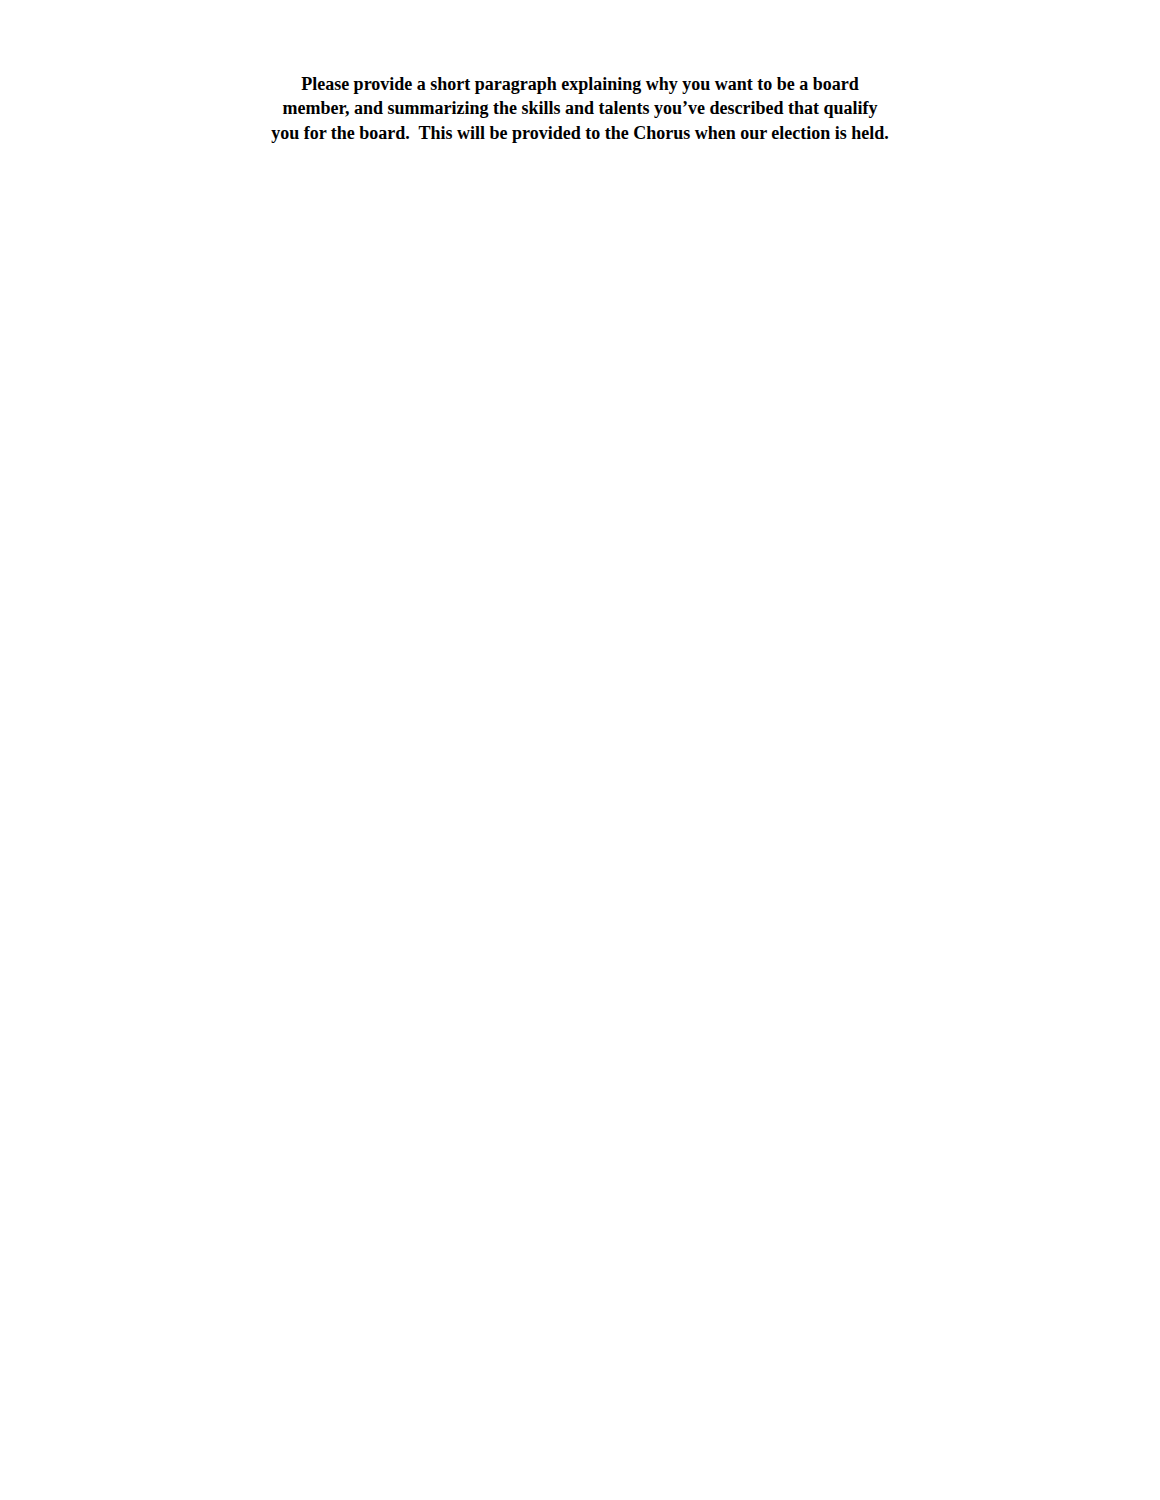Please provide a short paragraph explaining why you want to be a board member, and summarizing the skills and talents you’ve described that qualify you for the board. This will be provided to the Chorus when our election is held.